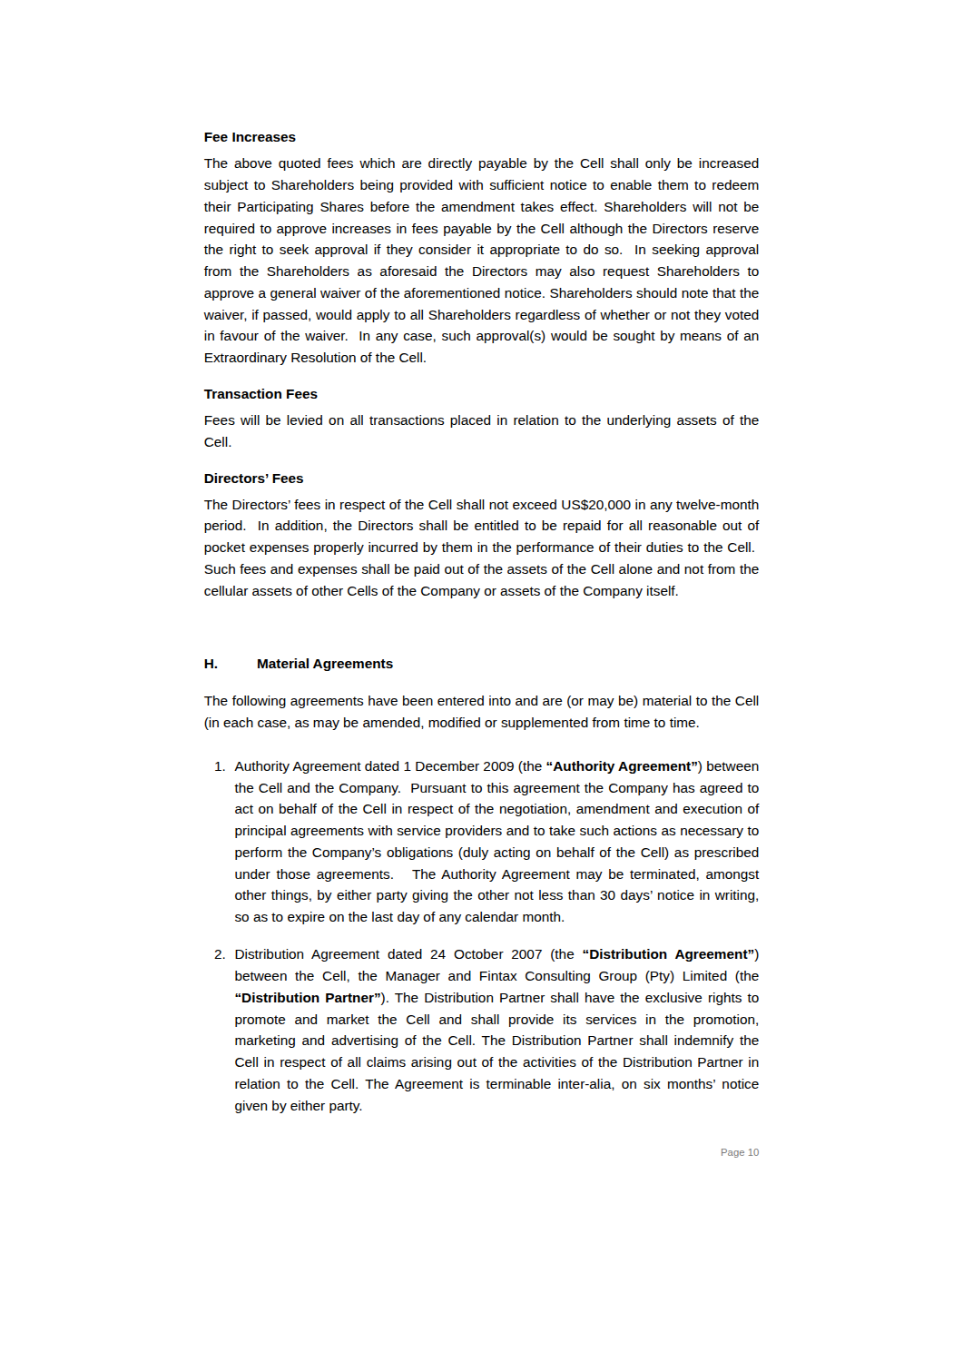Fee Increases
The above quoted fees which are directly payable by the Cell shall only be increased subject to Shareholders being provided with sufficient notice to enable them to redeem their Participating Shares before the amendment takes effect. Shareholders will not be required to approve increases in fees payable by the Cell although the Directors reserve the right to seek approval if they consider it appropriate to do so. In seeking approval from the Shareholders as aforesaid the Directors may also request Shareholders to approve a general waiver of the aforementioned notice. Shareholders should note that the waiver, if passed, would apply to all Shareholders regardless of whether or not they voted in favour of the waiver. In any case, such approval(s) would be sought by means of an Extraordinary Resolution of the Cell.
Transaction Fees
Fees will be levied on all transactions placed in relation to the underlying assets of the Cell.
Directors’ Fees
The Directors’ fees in respect of the Cell shall not exceed US$20,000 in any twelve-month period. In addition, the Directors shall be entitled to be repaid for all reasonable out of pocket expenses properly incurred by them in the performance of their duties to the Cell. Such fees and expenses shall be paid out of the assets of the Cell alone and not from the cellular assets of other Cells of the Company or assets of the Company itself.
H. Material Agreements
The following agreements have been entered into and are (or may be) material to the Cell (in each case, as may be amended, modified or supplemented from time to time.
Authority Agreement dated 1 December 2009 (the “Authority Agreement”) between the Cell and the Company. Pursuant to this agreement the Company has agreed to act on behalf of the Cell in respect of the negotiation, amendment and execution of principal agreements with service providers and to take such actions as necessary to perform the Company’s obligations (duly acting on behalf of the Cell) as prescribed under those agreements. The Authority Agreement may be terminated, amongst other things, by either party giving the other not less than 30 days’ notice in writing, so as to expire on the last day of any calendar month.
Distribution Agreement dated 24 October 2007 (the “Distribution Agreement”) between the Cell, the Manager and Fintax Consulting Group (Pty) Limited (the “Distribution Partner”). The Distribution Partner shall have the exclusive rights to promote and market the Cell and shall provide its services in the promotion, marketing and advertising of the Cell. The Distribution Partner shall indemnify the Cell in respect of all claims arising out of the activities of the Distribution Partner in relation to the Cell. The Agreement is terminable inter-alia, on six months’ notice given by either party.
Page 10